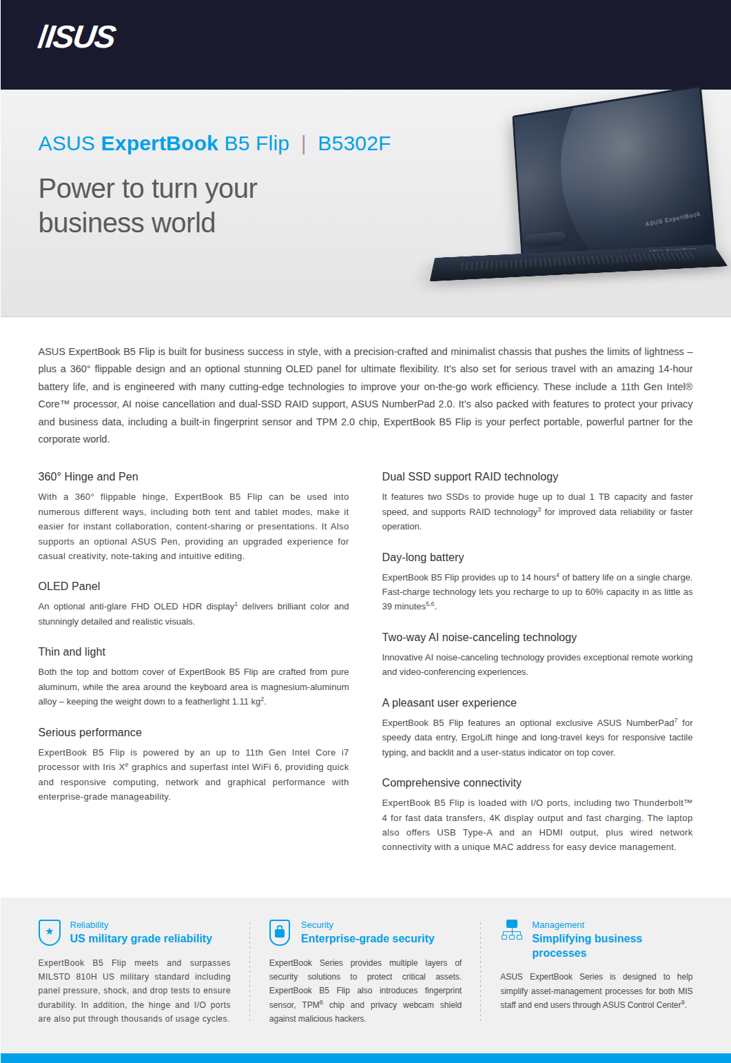/ISUS
ASUS ExpertBook
ASUS ExpertBook
ASUS ExpertBook B5 Flip | B5302F
Power to turn your
business world
ASUS ExpertBook B5 Flip is built for business success in style, with a precision-crafted and minimalist chassis that pushes the limits of lightness – plus a 360° flippable design and an optional stunning OLED panel for ultimate flexibility. It’s also set for serious travel with an amazing 14-hour battery life, and is engineered with many cutting-edge technologies to improve your on-the-go work efficiency. These include a 11th Gen Intel® Core™ processor, AI noise cancellation and dual-SSD RAID support, ASUS NumberPad 2.0. It’s also packed with features to protect your privacy and business data, including a built-in fingerprint sensor and TPM 2.0 chip, ExpertBook B5 Flip is your perfect portable, powerful partner for the corporate world.
360° Hinge and Pen
With a 360° flippable hinge, ExpertBook B5 Flip can be used into numerous different ways, including both tent and tablet modes, make it easier for instant collaboration, content-sharing or presentations. It Also supports an optional ASUS Pen, providing an upgraded experience for casual creativity, note-taking and intuitive editing.
OLED Panel
An optional anti-glare FHD OLED HDR display1 delivers brilliant color and stunningly detailed and realistic visuals.
Thin and light
Both the top and bottom cover of ExpertBook B5 Flip are crafted from pure aluminum, while the area around the keyboard area is magnesium-aluminum alloy – keeping the weight down to a featherlight 1.11 kg2.
Serious performance
ExpertBook B5 Flip is powered by an up to 11th Gen Intel Core i7 processor with Iris Xe graphics and superfast intel WiFi 6, providing quick and responsive computing, network and graphical performance with enterprise-grade manageability.
Dual SSD support RAID technology
It features two SSDs to provide huge up to dual 1 TB capacity and faster speed, and supports RAID technology3 for improved data reliability or faster operation.
Day-long battery
ExpertBook B5 Flip provides up to 14 hours4 of battery life on a single charge. Fast-charge technology lets you recharge to up to 60% capacity in as little as 39 minutes5,6.
Two-way AI noise-canceling technology
Innovative AI noise-canceling technology provides exceptional remote working and video-conferencing experiences.
A pleasant user experience
ExpertBook B5 Flip features an optional exclusive ASUS NumberPad7 for speedy data entry, ErgoLift hinge and long-travel keys for responsive tactile typing, and backlit and a user-status indicator on top cover.
Comprehensive connectivity
ExpertBook B5 Flip is loaded with I/O ports, including two Thunderbolt™ 4 for fast data transfers, 4K display output and fast charging. The laptop also offers USB Type-A and an HDMI output, plus wired network connectivity with a unique MAC address for easy device management.
★
Reliability
US military grade reliability
ExpertBook B5 Flip meets and surpasses MILSTD 810H US military standard including panel pressure, shock, and drop tests to ensure durability. In addition, the hinge and I/O ports are also put through thousands of usage cycles.
Security
Enterprise-grade security
ExpertBook Series provides multiple layers of security solutions to protect critical assets. ExpertBook B5 Flip also introduces fingerprint sensor, TPM8 chip and privacy webcam shield against malicious hackers.
Management
Simplifying business processes
ASUS ExpertBook Series is designed to help simplify asset-management processes for both MIS staff and end users through ASUS Control Center9.